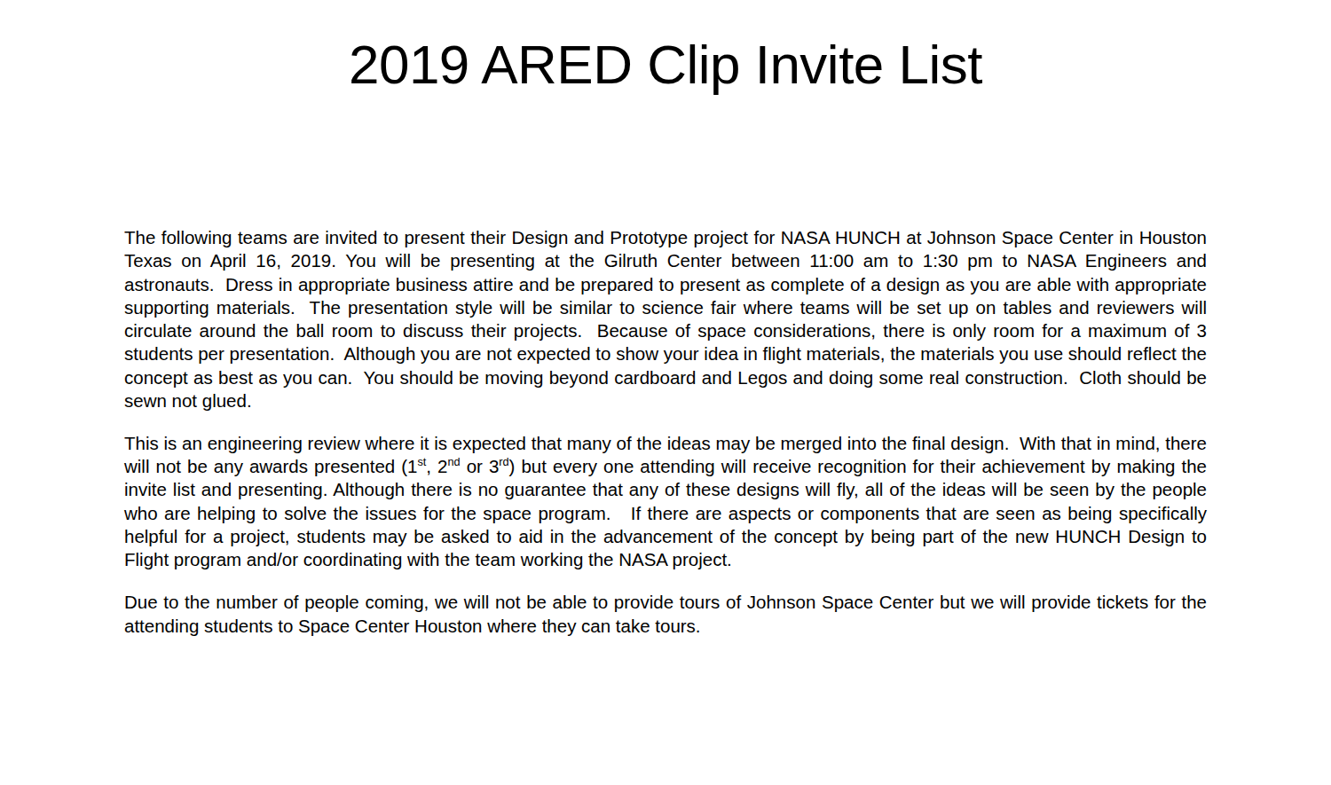2019 ARED Clip Invite List
The following teams are invited to present their Design and Prototype project for NASA HUNCH at Johnson Space Center in Houston Texas on April 16, 2019. You will be presenting at the Gilruth Center between 11:00 am to 1:30 pm to NASA Engineers and astronauts. Dress in appropriate business attire and be prepared to present as complete of a design as you are able with appropriate supporting materials. The presentation style will be similar to science fair where teams will be set up on tables and reviewers will circulate around the ball room to discuss their projects. Because of space considerations, there is only room for a maximum of 3 students per presentation. Although you are not expected to show your idea in flight materials, the materials you use should reflect the concept as best as you can. You should be moving beyond cardboard and Legos and doing some real construction. Cloth should be sewn not glued.
This is an engineering review where it is expected that many of the ideas may be merged into the final design. With that in mind, there will not be any awards presented (1st, 2nd or 3rd) but every one attending will receive recognition for their achievement by making the invite list and presenting. Although there is no guarantee that any of these designs will fly, all of the ideas will be seen by the people who are helping to solve the issues for the space program. If there are aspects or components that are seen as being specifically helpful for a project, students may be asked to aid in the advancement of the concept by being part of the new HUNCH Design to Flight program and/or coordinating with the team working the NASA project.
Due to the number of people coming, we will not be able to provide tours of Johnson Space Center but we will provide tickets for the attending students to Space Center Houston where they can take tours.